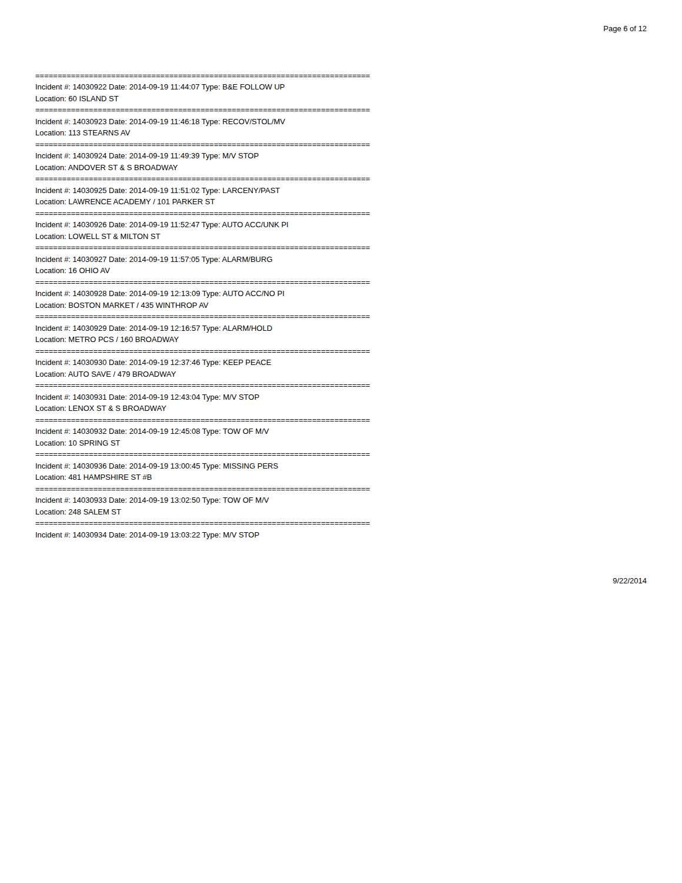Page 6 of 12
=========================================================================== Incident #: 14030922 Date: 2014-09-19 11:44:07 Type: B&E FOLLOW UP Location: 60 ISLAND ST =========================================================================== Incident #: 14030923 Date: 2014-09-19 11:46:18 Type: RECOV/STOL/MV Location: 113 STEARNS AV =========================================================================== Incident #: 14030924 Date: 2014-09-19 11:49:39 Type: M/V STOP Location: ANDOVER ST & S BROADWAY =========================================================================== Incident #: 14030925 Date: 2014-09-19 11:51:02 Type: LARCENY/PAST Location: LAWRENCE ACADEMY / 101 PARKER ST =========================================================================== Incident #: 14030926 Date: 2014-09-19 11:52:47 Type: AUTO ACC/UNK PI Location: LOWELL ST & MILTON ST =========================================================================== Incident #: 14030927 Date: 2014-09-19 11:57:05 Type: ALARM/BURG Location: 16 OHIO AV =========================================================================== Incident #: 14030928 Date: 2014-09-19 12:13:09 Type: AUTO ACC/NO PI Location: BOSTON MARKET / 435 WINTHROP AV =========================================================================== Incident #: 14030929 Date: 2014-09-19 12:16:57 Type: ALARM/HOLD Location: METRO PCS / 160 BROADWAY =========================================================================== Incident #: 14030930 Date: 2014-09-19 12:37:46 Type: KEEP PEACE Location: AUTO SAVE / 479 BROADWAY =========================================================================== Incident #: 14030931 Date: 2014-09-19 12:43:04 Type: M/V STOP Location: LENOX ST & S BROADWAY =========================================================================== Incident #: 14030932 Date: 2014-09-19 12:45:08 Type: TOW OF M/V Location: 10 SPRING ST =========================================================================== Incident #: 14030936 Date: 2014-09-19 13:00:45 Type: MISSING PERS Location: 481 HAMPSHIRE ST #B =========================================================================== Incident #: 14030933 Date: 2014-09-19 13:02:50 Type: TOW OF M/V Location: 248 SALEM ST =========================================================================== Incident #: 14030934 Date: 2014-09-19 13:03:22 Type: M/V STOP
9/22/2014